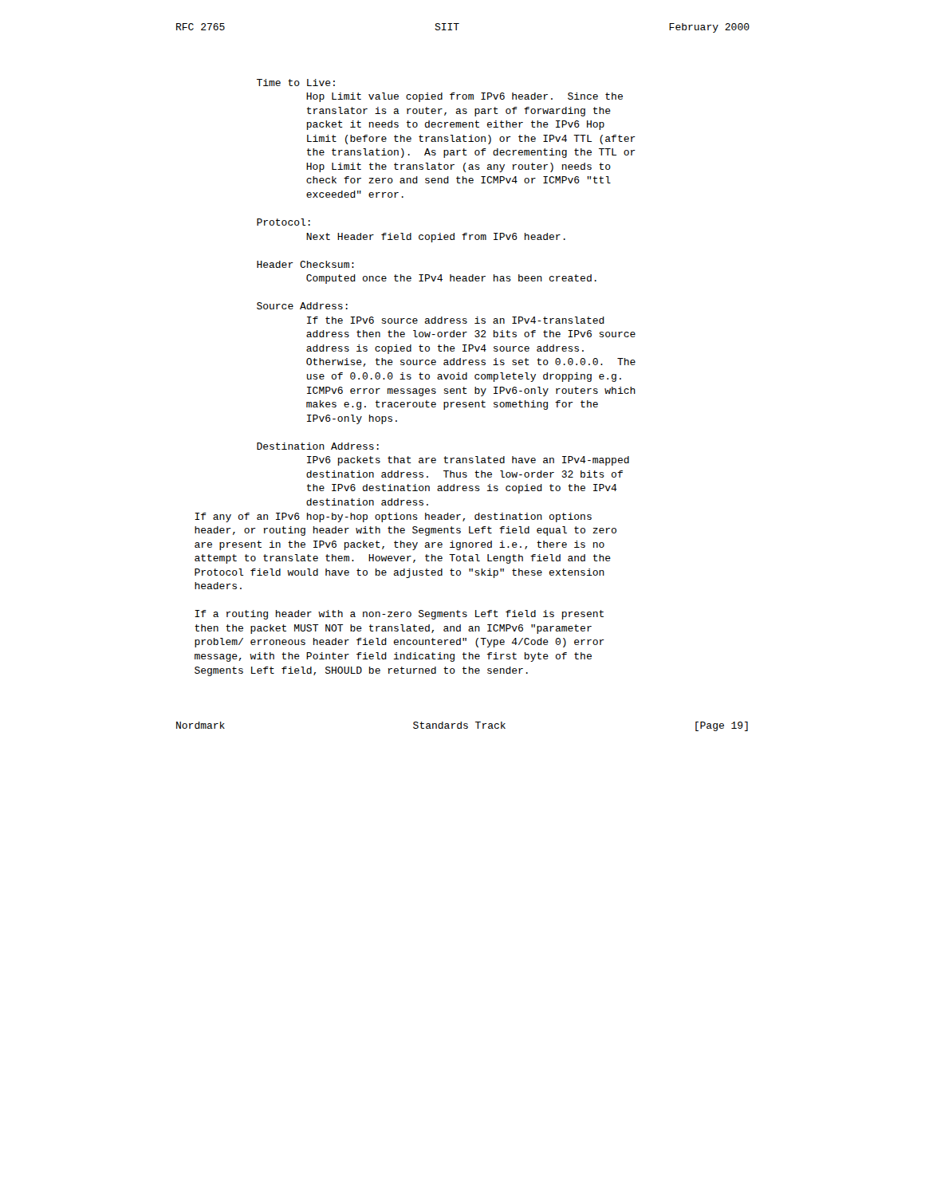RFC 2765 SIIT February 2000
        Time to Live:
                Hop Limit value copied from IPv6 header.  Since the
                translator is a router, as part of forwarding the
                packet it needs to decrement either the IPv6 Hop
                Limit (before the translation) or the IPv4 TTL (after
                the translation).  As part of decrementing the TTL or
                Hop Limit the translator (as any router) needs to
                check for zero and send the ICMPv4 or ICMPv6 "ttl
                exceeded" error.

        Protocol:
                Next Header field copied from IPv6 header.

        Header Checksum:
                Computed once the IPv4 header has been created.

        Source Address:
                If the IPv6 source address is an IPv4-translated
                address then the low-order 32 bits of the IPv6 source
                address is copied to the IPv4 source address.
                Otherwise, the source address is set to 0.0.0.0.  The
                use of 0.0.0.0 is to avoid completely dropping e.g.
                ICMPv6 error messages sent by IPv6-only routers which
                makes e.g. traceroute present something for the
                IPv6-only hops.

        Destination Address:
                IPv6 packets that are translated have an IPv4-mapped
                destination address.  Thus the low-order 32 bits of
                the IPv6 destination address is copied to the IPv4
                destination address.
   If any of an IPv6 hop-by-hop options header, destination options
   header, or routing header with the Segments Left field equal to zero
   are present in the IPv6 packet, they are ignored i.e., there is no
   attempt to translate them.  However, the Total Length field and the
   Protocol field would have to be adjusted to "skip" these extension
   headers.

   If a routing header with a non-zero Segments Left field is present
   then the packet MUST NOT be translated, and an ICMPv6 "parameter
   problem/ erroneous header field encountered" (Type 4/Code 0) error
   message, with the Pointer field indicating the first byte of the
   Segments Left field, SHOULD be returned to the sender.
Nordmark Standards Track [Page 19]